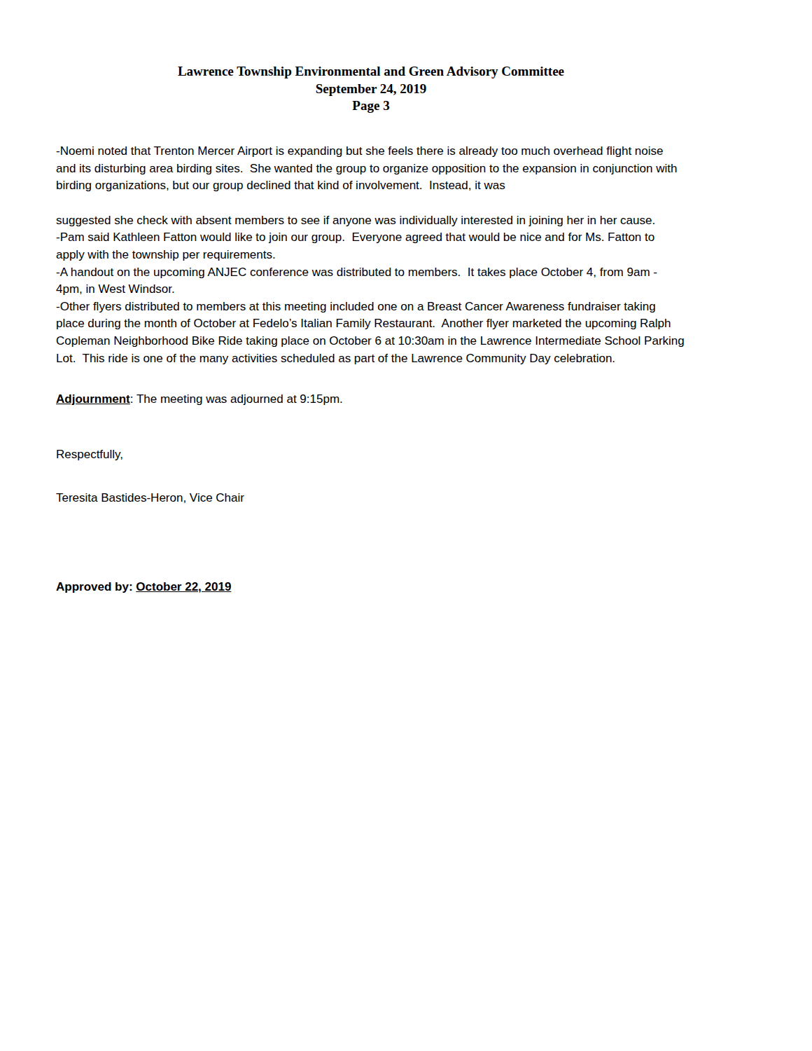Lawrence Township Environmental and Green Advisory Committee September 24, 2019 Page 3
-Noemi noted that Trenton Mercer Airport is expanding but she feels there is already too much overhead flight noise and its disturbing area birding sites. She wanted the group to organize opposition to the expansion in conjunction with birding organizations, but our group declined that kind of involvement. Instead, it was
suggested she check with absent members to see if anyone was individually interested in joining her in her cause.
-Pam said Kathleen Fatton would like to join our group. Everyone agreed that would be nice and for Ms. Fatton to apply with the township per requirements.
-A handout on the upcoming ANJEC conference was distributed to members. It takes place October 4, from 9am - 4pm, in West Windsor.
-Other flyers distributed to members at this meeting included one on a Breast Cancer Awareness fundraiser taking place during the month of October at Fedelo’s Italian Family Restaurant. Another flyer marketed the upcoming Ralph Copleman Neighborhood Bike Ride taking place on October 6 at 10:30am in the Lawrence Intermediate School Parking Lot. This ride is one of the many activities scheduled as part of the Lawrence Community Day celebration.
Adjournment: The meeting was adjourned at 9:15pm.
Respectfully,
Teresita Bastides-Heron, Vice Chair
Approved by: October 22, 2019